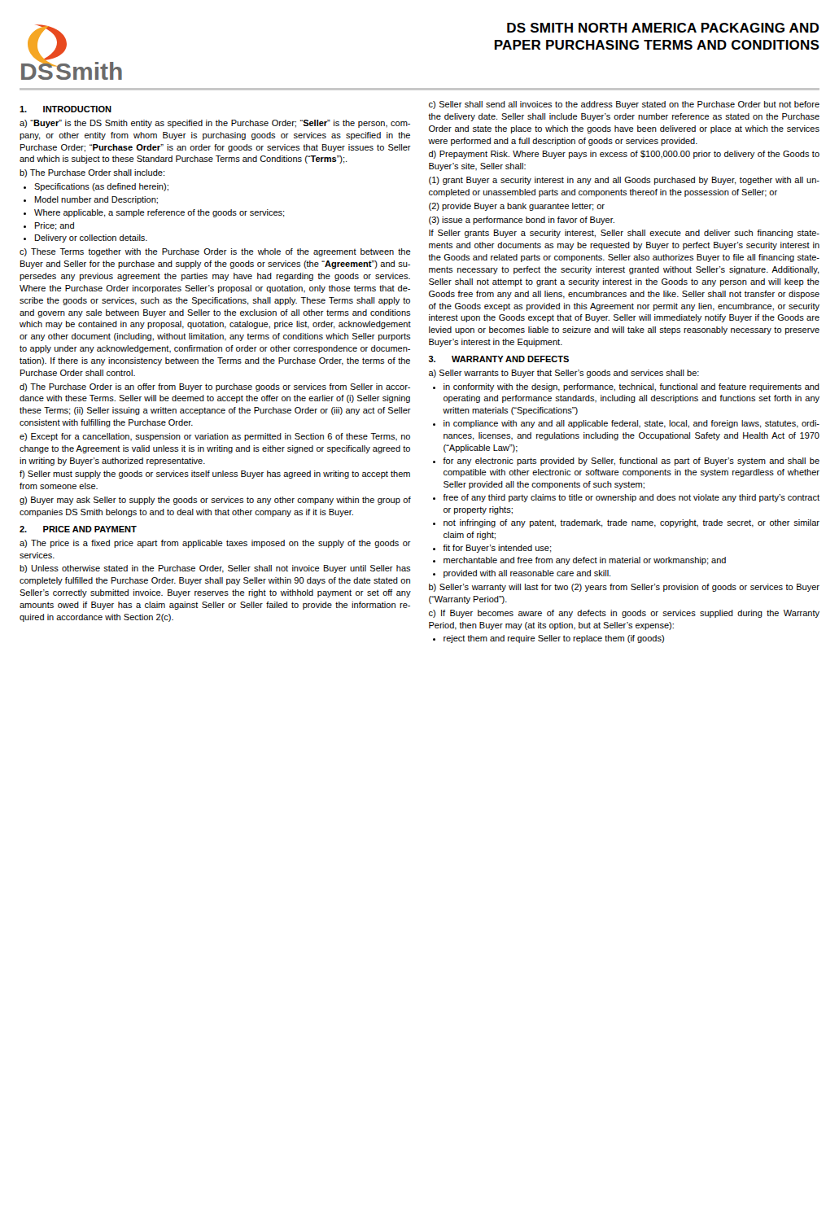DS Smith
DS SMITH NORTH AMERICA PACKAGING AND
PAPER PURCHASING TERMS AND CONDITIONS
1. INTRODUCTION
a) “Buyer” is the DS Smith entity as specified in the Purchase Order; “Seller” is the person, company, or other entity from whom Buyer is purchasing goods or services as specified in the Purchase Order; “Purchase Order” is an order for goods or services that Buyer issues to Seller and which is subject to these Standard Purchase Terms and Conditions (“Terms”);.
b) The Purchase Order shall include:
Specifications (as defined herein);
Model number and Description;
Where applicable, a sample reference of the goods or services;
Price; and
Delivery or collection details.
c) These Terms together with the Purchase Order is the whole of the agreement between the Buyer and Seller for the purchase and supply of the goods or services (the “Agreement”) and supersedes any previous agreement the parties may have had regarding the goods or services. Where the Purchase Order incorporates Seller’s proposal or quotation, only those terms that describe the goods or services, such as the Specifications, shall apply. These Terms shall apply to and govern any sale between Buyer and Seller to the exclusion of all other terms and conditions which may be contained in any proposal, quotation, catalogue, price list, order, acknowledgement or any other document (including, without limitation, any terms of conditions which Seller purports to apply under any acknowledgement, confirmation of order or other correspondence or documentation). If there is any inconsistency between the Terms and the Purchase Order, the terms of the Purchase Order shall control.
d) The Purchase Order is an offer from Buyer to purchase goods or services from Seller in accordance with these Terms. Seller will be deemed to accept the offer on the earlier of (i) Seller signing these Terms; (ii) Seller issuing a written acceptance of the Purchase Order or (iii) any act of Seller consistent with fulfilling the Purchase Order.
e) Except for a cancellation, suspension or variation as permitted in Section 6 of these Terms, no change to the Agreement is valid unless it is in writing and is either signed or specifically agreed to in writing by Buyer’s authorized representative.
f) Seller must supply the goods or services itself unless Buyer has agreed in writing to accept them from someone else.
g) Buyer may ask Seller to supply the goods or services to any other company within the group of companies DS Smith belongs to and to deal with that other company as if it is Buyer.
2. PRICE AND PAYMENT
a) The price is a fixed price apart from applicable taxes imposed on the supply of the goods or services.
b) Unless otherwise stated in the Purchase Order, Seller shall not invoice Buyer until Seller has completely fulfilled the Purchase Order. Buyer shall pay Seller within 90 days of the date stated on Seller’s correctly submitted invoice. Buyer reserves the right to withhold payment or set off any amounts owed if Buyer has a claim against Seller or Seller failed to provide the information required in accordance with Section 2(c).
c) Seller shall send all invoices to the address Buyer stated on the Purchase Order but not before the delivery date. Seller shall include Buyer’s order number reference as stated on the Purchase Order and state the place to which the goods have been delivered or place at which the services were performed and a full description of goods or services provided.
d) Prepayment Risk. Where Buyer pays in excess of $100,000.00 prior to delivery of the Goods to Buyer’s site, Seller shall:
(1) grant Buyer a security interest in any and all Goods purchased by Buyer, together with all uncompleted or unassembled parts and components thereof in the possession of Seller; or
(2) provide Buyer a bank guarantee letter; or
(3) issue a performance bond in favor of Buyer.
If Seller grants Buyer a security interest, Seller shall execute and deliver such financing statements and other documents as may be requested by Buyer to perfect Buyer’s security interest in the Goods and related parts or components. Seller also authorizes Buyer to file all financing statements necessary to perfect the security interest granted without Seller’s signature. Additionally, Seller shall not attempt to grant a security interest in the Goods to any person and will keep the Goods free from any and all liens, encumbrances and the like. Seller shall not transfer or dispose of the Goods except as provided in this Agreement nor permit any lien, encumbrance, or security interest upon the Goods except that of Buyer. Seller will immediately notify Buyer if the Goods are levied upon or becomes liable to seizure and will take all steps reasonably necessary to preserve Buyer’s interest in the Equipment.
3. WARRANTY AND DEFECTS
a) Seller warrants to Buyer that Seller’s goods and services shall be:
in conformity with the design, performance, technical, functional and feature requirements and operating and performance standards, including all descriptions and functions set forth in any written materials (“Specifications”)
in compliance with any and all applicable federal, state, local, and foreign laws, statutes, ordinances, licenses, and regulations including the Occupational Safety and Health Act of 1970 (“Applicable Law”);
for any electronic parts provided by Seller, functional as part of Buyer’s system and shall be compatible with other electronic or software components in the system regardless of whether Seller provided all the components of such system;
free of any third party claims to title or ownership and does not violate any third party’s contract or property rights;
not infringing of any patent, trademark, trade name, copyright, trade secret, or other similar claim of right;
fit for Buyer’s intended use;
merchantable and free from any defect in material or workmanship; and
provided with all reasonable care and skill.
b) Seller’s warranty will last for two (2) years from Seller’s provision of goods or services to Buyer (“Warranty Period”).
c) If Buyer becomes aware of any defects in goods or services supplied during the Warranty Period, then Buyer may (at its option, but at Seller’s expense):
reject them and require Seller to replace them (if goods)